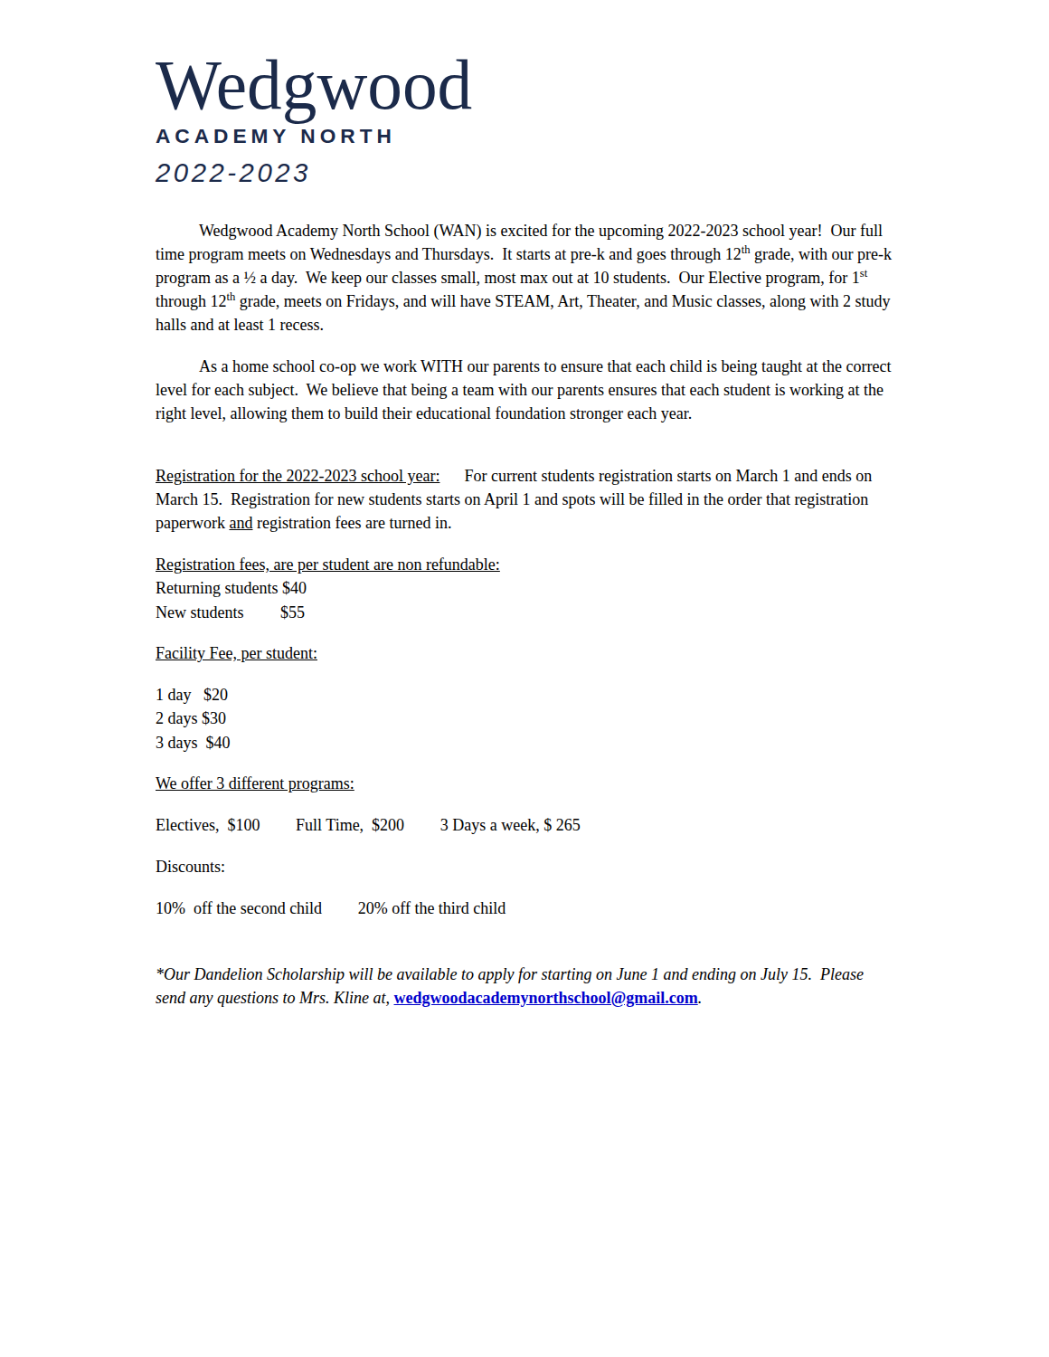Wedgwood
ACADEMY NORTH
2022-2023
Wedgwood Academy North School (WAN) is excited for the upcoming 2022-2023 school year! Our full time program meets on Wednesdays and Thursdays. It starts at pre-k and goes through 12th grade, with our pre-k program as a ½ a day. We keep our classes small, most max out at 10 students. Our Elective program, for 1st through 12th grade, meets on Fridays, and will have STEAM, Art, Theater, and Music classes, along with 2 study halls and at least 1 recess.
As a home school co-op we work WITH our parents to ensure that each child is being taught at the correct level for each subject. We believe that being a team with our parents ensures that each student is working at the right level, allowing them to build their educational foundation stronger each year.
Registration for the 2022-2023 school year: For current students registration starts on March 1 and ends on March 15. Registration for new students starts on April 1 and spots will be filled in the order that registration paperwork and registration fees are turned in.
Registration fees, are per student are non refundable:
Returning students $40
New students $55
Facility Fee, per student:
1 day $20
2 days $30
3 days $40
We offer 3 different programs:
Electives, $100 Full Time, $200 3 Days a week, $ 265
Discounts:
10% off the second child 20% off the third child
*Our Dandelion Scholarship will be available to apply for starting on June 1 and ending on July 15. Please send any questions to Mrs. Kline at, wedgwoodacademynorthschool@gmail.com.